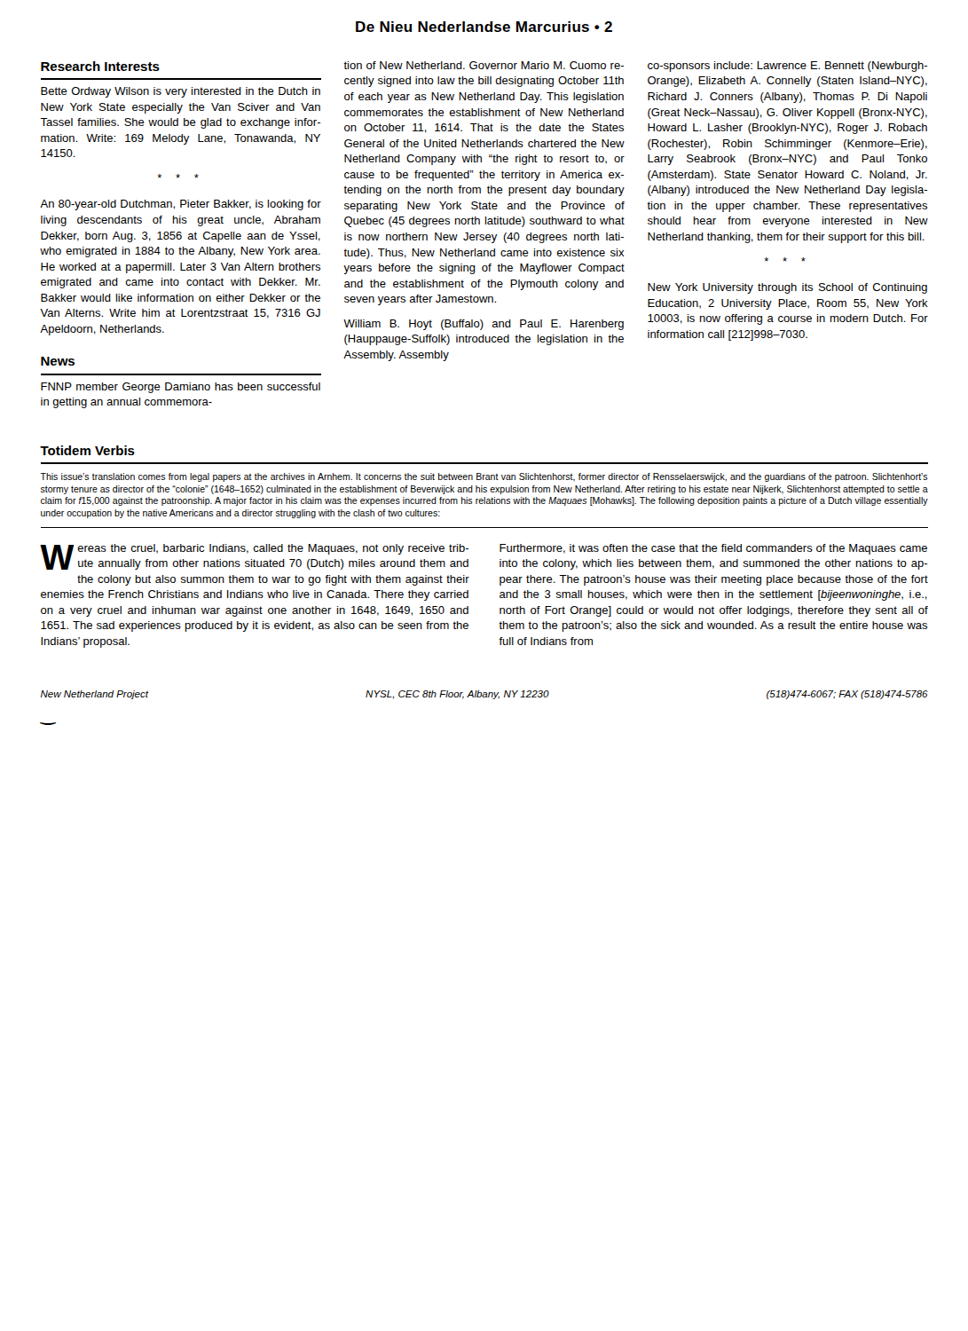De Nieu Nederlandse Marcurius • 2
Research Interests
Bette Ordway Wilson is very interested in the Dutch in New York State especially the Van Sciver and Van Tassel families. She would be glad to exchange information. Write: 169 Melody Lane, Tonawanda, NY 14150.
* * *
An 80-year-old Dutchman, Pieter Bakker, is looking for living descendants of his great uncle, Abraham Dekker, born Aug. 3, 1856 at Capelle aan de Yssel, who emigrated in 1884 to the Albany, New York area. He worked at a papermill. Later 3 Van Altern brothers emigrated and came into contact with Dekker. Mr. Bakker would like information on either Dekker or the Van Alterns. Write him at Lorentzstraat 15, 7316 GJ Apeldoorn, Netherlands.
News
FNNP member George Damiano has been successful in getting an annual commemora-
tion of New Netherland. Governor Mario M. Cuomo recently signed into law the bill designating October 11th of each year as New Netherland Day. This legislation commemorates the establishment of New Netherland on October 11, 1614. That is the date the States General of the United Netherlands chartered the New Netherland Company with “the right to resort to, or cause to be frequented” the territory in America extending on the north from the present day boundary separating New York State and the Province of Quebec (45 degrees north latitude) southward to what is now northern New Jersey (40 degrees north latitude). Thus, New Netherland came into existence six years before the signing of the Mayflower Compact and the establishment of the Plymouth colony and seven years after Jamestown.
William B. Hoyt (Buffalo) and Paul E. Harenberg (Hauppauge-Suffolk) introduced the legislation in the Assembly. Assembly
co-sponsors include: Lawrence E. Bennett (Newburgh-Orange), Elizabeth A. Connelly (Staten Island–NYC), Richard J. Conners (Albany), Thomas P. Di Napoli (Great Neck–Nassau), G. Oliver Koppell (Bronx-NYC), Howard L. Lasher (Brooklyn-NYC), Roger J. Robach (Rochester), Robin Schimminger (Kenmore–Erie), Larry Seabrook (Bronx–NYC) and Paul Tonko (Amsterdam). State Senator Howard C. Noland, Jr. (Albany) introduced the New Netherland Day legislation in the upper chamber. These representatives should hear from everyone interested in New Netherland thanking, them for their support for this bill.
* * *
New York University through its School of Continuing Education, 2 University Place, Room 55, New York 10003, is now offering a course in modern Dutch. For information call [212]998–7030.
Totidem Verbis
This issue’s translation comes from legal papers at the archives in Arnhem. It concerns the suit between Brant van Slichtenhorst, former director of Rensselaerswijck, and the guardians of the patroon. Slichtenhort’s stormy tenure as director of the “colonie” (1648–1652) culminated in the establishment of Beverwijck and his expulsion from New Netherland. After retiring to his estate near Nijkerk, Slichtenhorst attempted to settle a claim for f15,000 against the patroonship. A major factor in his claim was the expenses incurred from his relations with the Maquaes [Mohawks]. The following deposition paints a picture of a Dutch village essentially under occupation by the native Americans and a director struggling with the clash of two cultures:
Whereas the cruel, barbaric Indians, called the Maquaes, not only receive tribute annually from other nations situated 70 (Dutch) miles around them and the colony but also summon them to war to go fight with them against their enemies the French Christians and Indians who live in Canada. There they carried on a very cruel and inhuman war against one another in 1648, 1649, 1650 and 1651. The sad experiences produced by it is evident, as also can be seen from the Indians’ proposal.
Furthermore, it was often the case that the field commanders of the Maquaes came into the colony, which lies between them, and summoned the other nations to appear there. The patroon’s house was their meeting place because those of the fort and the 3 small houses, which were then in the settlement [bijeenwoninghe, i.e., north of Fort Orange] could or would not offer lodgings, therefore they sent all of them to the patroon’s; also the sick and wounded. As a result the entire house was full of Indians from
New Netherland Project
NYSL, CEC 8th Floor, Albany, NY 12230
(518)474-6067; FAX (518)474-5786
‿